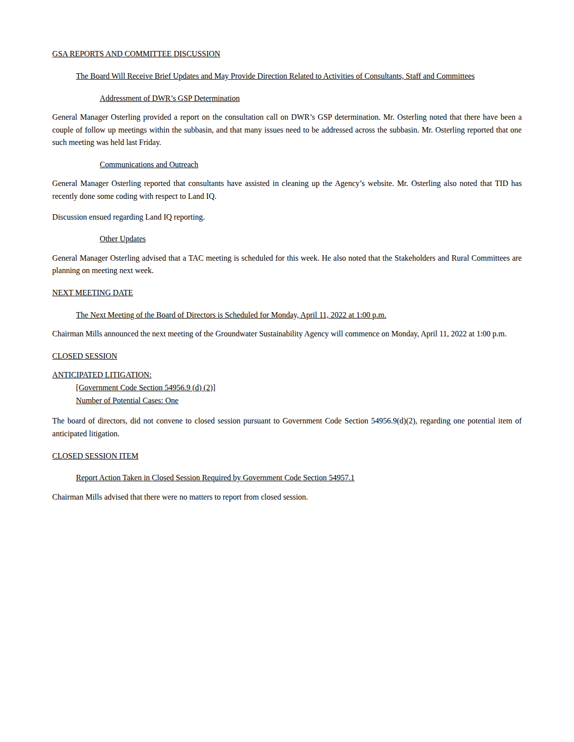GSA REPORTS AND COMMITTEE DISCUSSION
The Board Will Receive Brief Updates and May Provide Direction Related to Activities of Consultants, Staff and Committees
Addressment of DWR’s GSP Determination
General Manager Osterling provided a report on the consultation call on DWR’s GSP determination. Mr. Osterling noted that there have been a couple of follow up meetings within the subbasin, and that many issues need to be addressed across the subbasin. Mr. Osterling reported that one such meeting was held last Friday.
Communications and Outreach
General Manager Osterling reported that consultants have assisted in cleaning up the Agency’s website. Mr. Osterling also noted that TID has recently done some coding with respect to Land IQ.
Discussion ensued regarding Land IQ reporting.
Other Updates
General Manager Osterling advised that a TAC meeting is scheduled for this week. He also noted that the Stakeholders and Rural Committees are planning on meeting next week.
NEXT MEETING DATE
The Next Meeting of the Board of Directors is Scheduled for Monday, April 11, 2022 at 1:00 p.m.
Chairman Mills announced the next meeting of the Groundwater Sustainability Agency will commence on Monday, April 11, 2022 at 1:00 p.m.
CLOSED SESSION
ANTICIPATED LITIGATION:
[Government Code Section 54956.9 (d) (2)] Number of Potential Cases: One
The board of directors, did not convene to closed session pursuant to Government Code Section 54956.9(d)(2), regarding one potential item of anticipated litigation.
CLOSED SESSION ITEM
Report Action Taken in Closed Session Required by Government Code Section 54957.1
Chairman Mills advised that there were no matters to report from closed session.